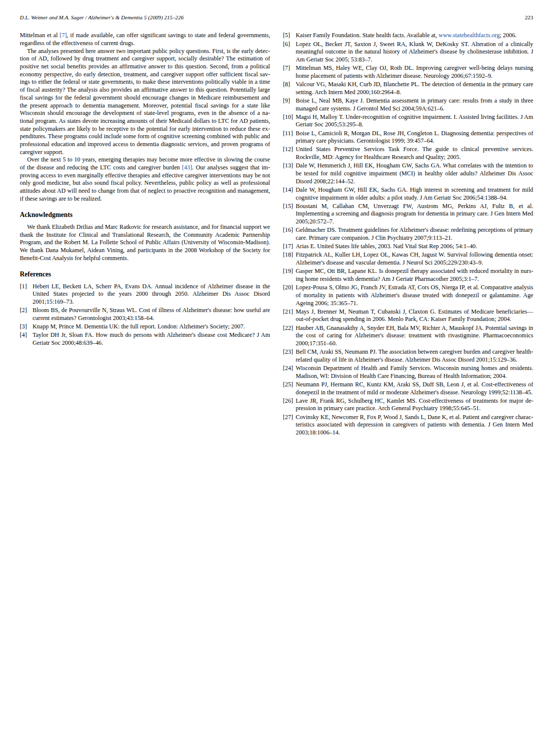D.L. Weimer and M.A. Sager / Alzheimer's & Dementia 5 (2009) 215–226 223
Mittelman et al [7], if made available, can offer significant savings to state and federal governments, regardless of the effectiveness of current drugs.
The analyses presented here answer two important public policy questions. First, is the early detection of AD, followed by drug treatment and caregiver support, socially desirable? The estimation of positive net social benefits provides an affirmative answer to this question. Second, from a political economy perspective, do early detection, treatment, and caregiver support offer sufficient fiscal savings to either the federal or state governments, to make these interventions politically viable in a time of fiscal austerity? The analysis also provides an affirmative answer to this question. Potentially large fiscal savings for the federal government should encourage changes in Medicare reimbursement and the present approach to dementia management. Moreover, potential fiscal savings for a state like Wisconsin should encourage the development of state-level programs, even in the absence of a national program. As states devote increasing amounts of their Medicaid dollars to LTC for AD patients, state policymakers are likely to be receptive to the potential for early intervention to reduce these expenditures. These programs could include some form of cognitive screening combined with public and professional education and improved access to dementia diagnostic services, and proven programs of caregiver support.
Over the next 5 to 10 years, emerging therapies may become more effective in slowing the course of the disease and reducing the LTC costs and caregiver burden [43]. Our analyses suggest that improving access to even marginally effective therapies and effective caregiver interventions may be not only good medicine, but also sound fiscal policy. Nevertheless, public policy as well as professional attitudes about AD will need to change from that of neglect to proactive recognition and management, if these savings are to be realized.
Acknowledgments
We thank Elizabeth Drilias and Marc Ratkovic for research assistance, and for financial support we thank the Institute for Clinical and Translational Research, the Community Academic Partnership Program, and the Robert M. La Follette School of Public Affairs (University of Wisconsin-Madison). We thank Dana Mukamel, Aidean Vining, and participants in the 2008 Workshop of the Society for Benefit-Cost Analysis for helpful comments.
References
Hebert LE, Beckett LA, Scherr PA, Evans DA. Annual incidence of Alzheimer disease in the United States projected to the years 2000 through 2050. Alzheimer Dis Assoc Disord 2001;15:169–73.
Bloom BS, de Pouvourville N, Straus WL. Cost of illness of Alzheimer's disease: how useful are current estimates? Gerontologist 2003;43:158–64.
Knapp M, Prince M. Dementia UK: the full report. London: Alzheimer's Society; 2007.
Taylor DH Jr, Sloan FA. How much do persons with Alzheimer's disease cost Medicare? J Am Geriatr Soc 2000;48:639–46.
Kaiser Family Foundation. State health facts. Available at, www.statehealthfacts.org; 2006.
Lopez OL, Becker JT, Saxton J, Sweet RA, Klunk W, DeKosky ST. Alteration of a clinically meaningful outcome in the natural history of Alzheimer's disease by cholinesterase inhibition. J Am Geriatr Soc 2005; 53:83–7.
Mittelman MS, Haley WE, Clay OJ, Roth DL. Improving caregiver well-being delays nursing home placement of patients with Alzheimer disease. Neurology 2006;67:1592–9.
Valcour VG, Masaki KH, Curb JD, Blanchette PL. The detection of dementia in the primary care setting. Arch Intern Med 2000;160:2964–8.
Boise L, Neal MB, Kaye J. Dementia assessment in primary care: results from a study in three managed care systems. J Gerontol Med Sci 2004;59A:621–6.
Magsi H, Malloy T. Under-recognition of cognitive impairment. I. Assisted living facilities. J Am Geriatr Soc 2005;53:295–8.
Boise L, Camicioli R, Morgan DL, Rose JH, Congleton L. Diagnosing dementia: perspectives of primary care physicians. Gerontologist 1999; 39:457–64.
United States Preventive Services Task Force. The guide to clinical preventive services. Rockville, MD: Agency for Healthcare Research and Quality; 2005.
Dale W, Hemmerich J, Hill EK, Hougham GW, Sachs GA. What correlates with the intention to be tested for mild cognitive impairment (MCI) in healthy older adults? Alzheimer Dis Assoc Disord 2008;22:144–52.
Dale W, Hougham GW, Hill EK, Sachs GA. High interest in screening and treatment for mild cognitive impairment in older adults: a pilot study. J Am Geriatr Soc 2006;54:1388–94.
Boustani M, Callahan CM, Unverzagt FW, Austrom MG, Perkins AJ, Fultz B, et al. Implementing a screening and diagnosis program for dementia in primary care. J Gen Intern Med 2005;20:572–7.
Geldmacher DS. Treatment guidelines for Alzheimer's disease: redefining perceptions of primary care. Primary care companion. J Clin Psychiatry 2007;9:113–21.
Arias E. United States life tables, 2003. Natl Vital Stat Rep 2006; 54:1–40.
Fitzpatrick AL, Kuller LH, Lopez OL, Kawas CH, Jagust W. Survival following dementia onset: Alzheimer's disease and vascular dementia. J Neurol Sci 2005;229/230:43–9.
Gasper MC, Ott BR, Lapane KL. Is donepezil therapy associated with reduced mortality in nursing home residents with dementia? Am J Geriatr Pharmacother 2005;3:1–7.
Lopez-Pousa S, Olmo JG, Franch JV, Estrada AT, Cors OS, Nierga IP, et al. Comparative analysis of mortality in patients with Alzheimer's disease treated with donepezil or galantamine. Age Ageing 2006; 35:365–71.
Mays J, Brenner M, Neuman T, Cubanski J, Claxton G. Estimates of Medicare beneficiaries—out-of-pocket drug spending in 2006. Menlo Park, CA: Kaiser Family Foundation; 2004.
Hauber AB, Gnanasakthy A, Snyder EH, Bala MV, Richter A, Mauskopf JA. Potential savings in the cost of caring for Alzheimer's disease: treatment with rivastigmine. Pharmacoeconomics 2000;17:351–60.
Bell CM, Araki SS, Neumann PJ. The association between caregiver burden and caregiver health-related quality of life in Alzheimer's disease. Alzheimer Dis Assoc Disord 2001;15:129–36.
Wisconsin Department of Health and Family Services. Wisconsin nursing homes and residents. Madison, WI: Division of Health Care Financing, Bureau of Health Information; 2004.
Neumann PJ, Hermann RC, Kuntz KM, Araki SS, Duff SB, Leon J, et al. Cost-effectiveness of donepezil in the treatment of mild or moderate Alzheimer's disease. Neurology 1999;52:1138–45.
Lave JR, Frank RG, Schulberg HC, Kamlet MS. Cost-effectiveness of treatments for major depression in primary care practice. Arch General Psychiatry 1998;55:645–51.
Covinsky KE, Newcomer R, Fox P, Wood J, Sands L, Dane K, et al. Patient and caregiver characteristics associated with depression in caregivers of patients with dementia. J Gen Intern Med 2003;18:1006–14.